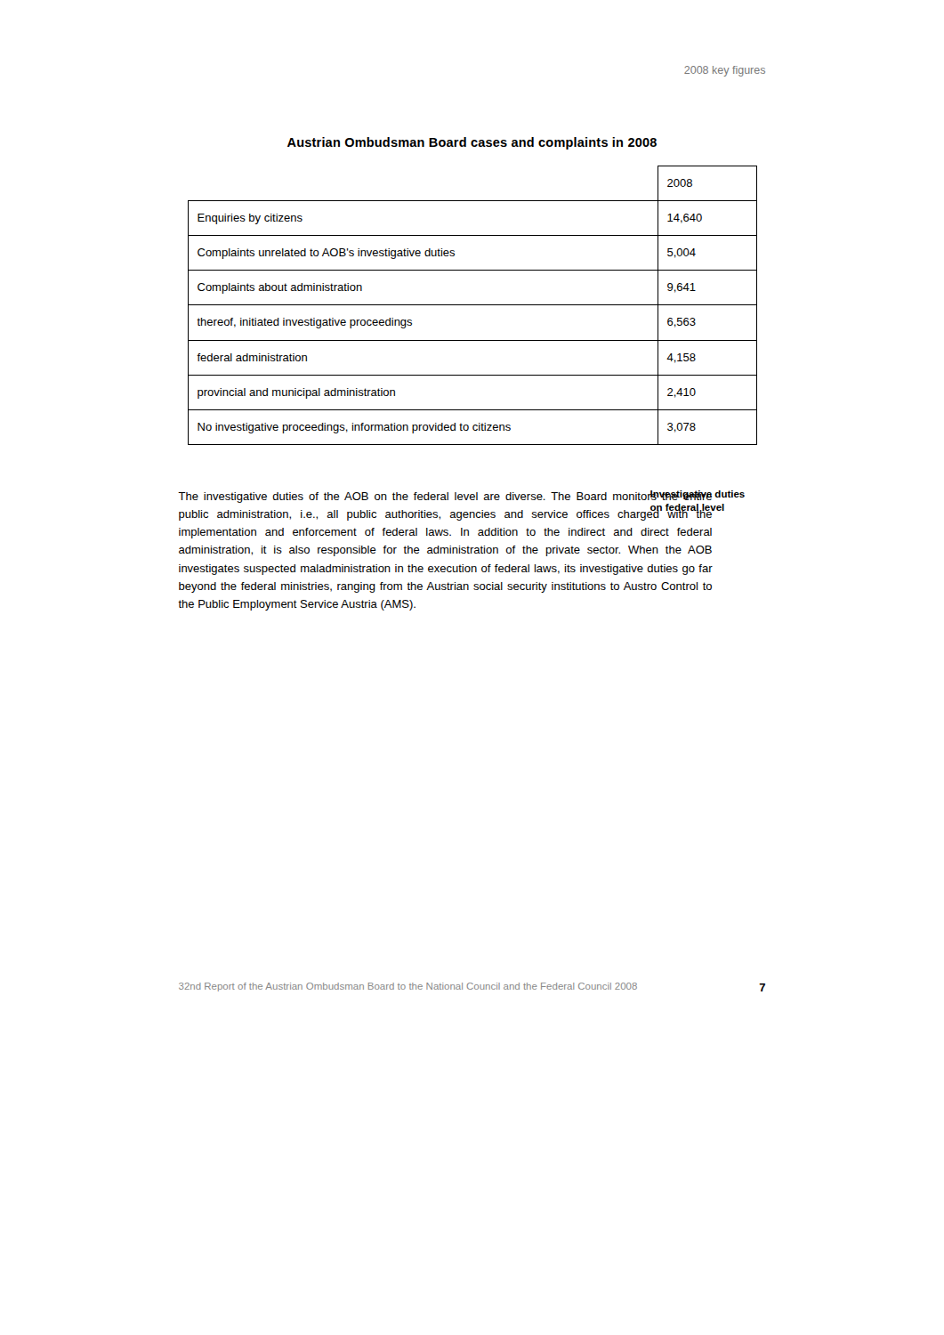2008 key figures
Austrian Ombudsman Board cases and complaints in 2008
| | 2008 |
| Enquiries by citizens | 14,640 |
| Complaints unrelated to AOB's investigative duties | 5,004 |
| Complaints about administration | 9,641 |
| thereof, initiated investigative proceedings | 6,563 |
| federal administration | 4,158 |
| provincial and municipal administration | 2,410 |
| No investigative proceedings, information provided to citizens | 3,078 |
Investigative duties
on federal level
The investigative duties of the AOB on the federal level are diverse. The Board monitors the entire public administration, i.e., all public authorities, agencies and service offices charged with the implementation and enforcement of federal laws. In addition to the indirect and direct federal administration, it is also responsible for the administration of the private sector. When the AOB investigates suspected maladministration in the execution of federal laws, its investigative duties go far beyond the federal ministries, ranging from the Austrian social security institutions to Austro Control to the Public Employment Service Austria (AMS).
32nd Report of the Austrian Ombudsman Board to the National Council and the Federal Council 2008 7